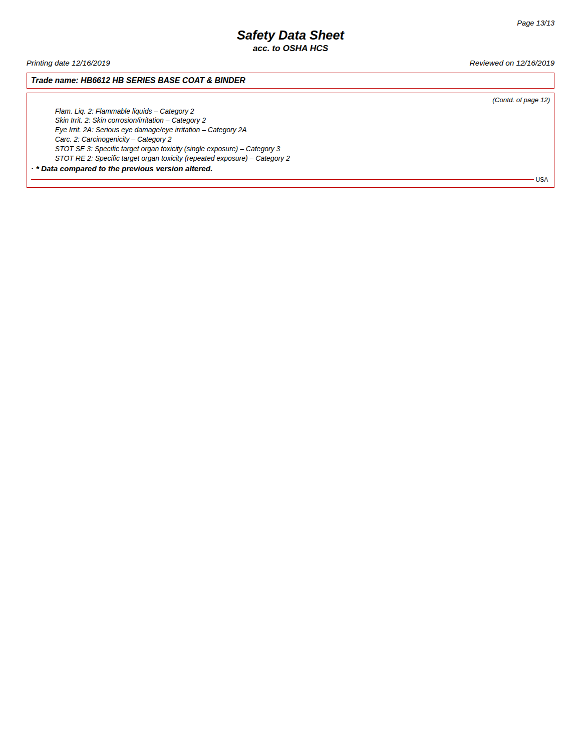Page 13/13
Safety Data Sheet
acc. to OSHA HCS
Printing date 12/16/2019 Reviewed on 12/16/2019
Trade name: HB6612 HB SERIES BASE COAT & BINDER
(Contd. of page 12)
Flam. Liq. 2: Flammable liquids – Category 2
Skin Irrit. 2: Skin corrosion/irritation – Category 2
Eye Irrit. 2A: Serious eye damage/eye irritation – Category 2A
Carc. 2: Carcinogenicity – Category 2
STOT SE 3: Specific target organ toxicity (single exposure) – Category 3
STOT RE 2: Specific target organ toxicity (repeated exposure) – Category 2
· * Data compared to the previous version altered.
USA